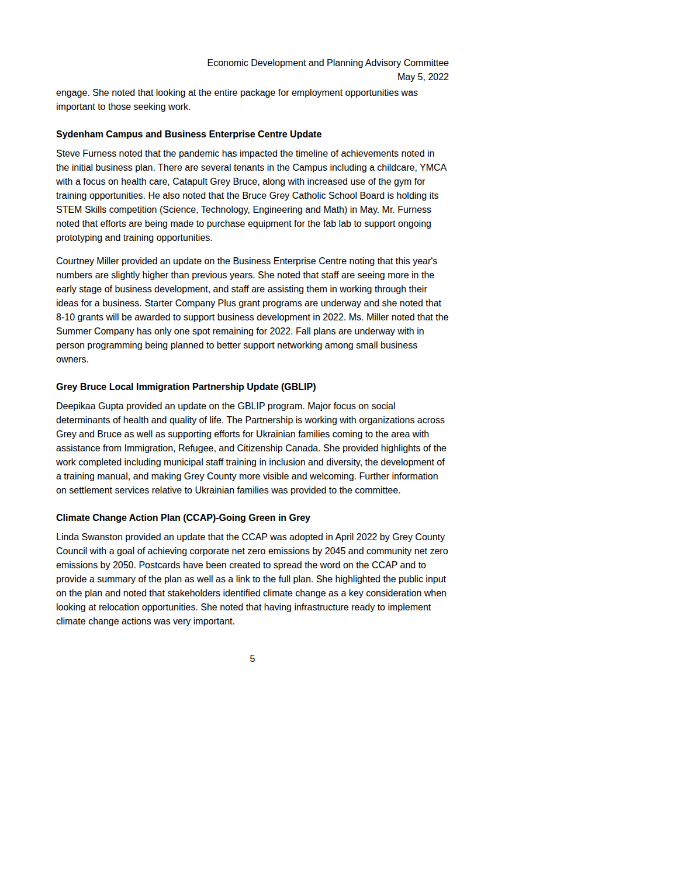Economic Development and Planning Advisory Committee May 5, 2022
engage. She noted that looking at the entire package for employment opportunities was important to those seeking work.
Sydenham Campus and Business Enterprise Centre Update
Steve Furness noted that the pandemic has impacted the timeline of achievements noted in the initial business plan. There are several tenants in the Campus including a childcare, YMCA with a focus on health care, Catapult Grey Bruce, along with increased use of the gym for training opportunities. He also noted that the Bruce Grey Catholic School Board is holding its STEM Skills competition (Science, Technology, Engineering and Math) in May. Mr. Furness noted that efforts are being made to purchase equipment for the fab lab to support ongoing prototyping and training opportunities.
Courtney Miller provided an update on the Business Enterprise Centre noting that this year's numbers are slightly higher than previous years. She noted that staff are seeing more in the early stage of business development, and staff are assisting them in working through their ideas for a business. Starter Company Plus grant programs are underway and she noted that 8-10 grants will be awarded to support business development in 2022. Ms. Miller noted that the Summer Company has only one spot remaining for 2022. Fall plans are underway with in person programming being planned to better support networking among small business owners.
Grey Bruce Local Immigration Partnership Update (GBLIP)
Deepikaa Gupta provided an update on the GBLIP program. Major focus on social determinants of health and quality of life. The Partnership is working with organizations across Grey and Bruce as well as supporting efforts for Ukrainian families coming to the area with assistance from Immigration, Refugee, and Citizenship Canada. She provided highlights of the work completed including municipal staff training in inclusion and diversity, the development of a training manual, and making Grey County more visible and welcoming. Further information on settlement services relative to Ukrainian families was provided to the committee.
Climate Change Action Plan (CCAP)-Going Green in Grey
Linda Swanston provided an update that the CCAP was adopted in April 2022 by Grey County Council with a goal of achieving corporate net zero emissions by 2045 and community net zero emissions by 2050. Postcards have been created to spread the word on the CCAP and to provide a summary of the plan as well as a link to the full plan. She highlighted the public input on the plan and noted that stakeholders identified climate change as a key consideration when looking at relocation opportunities. She noted that having infrastructure ready to implement climate change actions was very important.
5